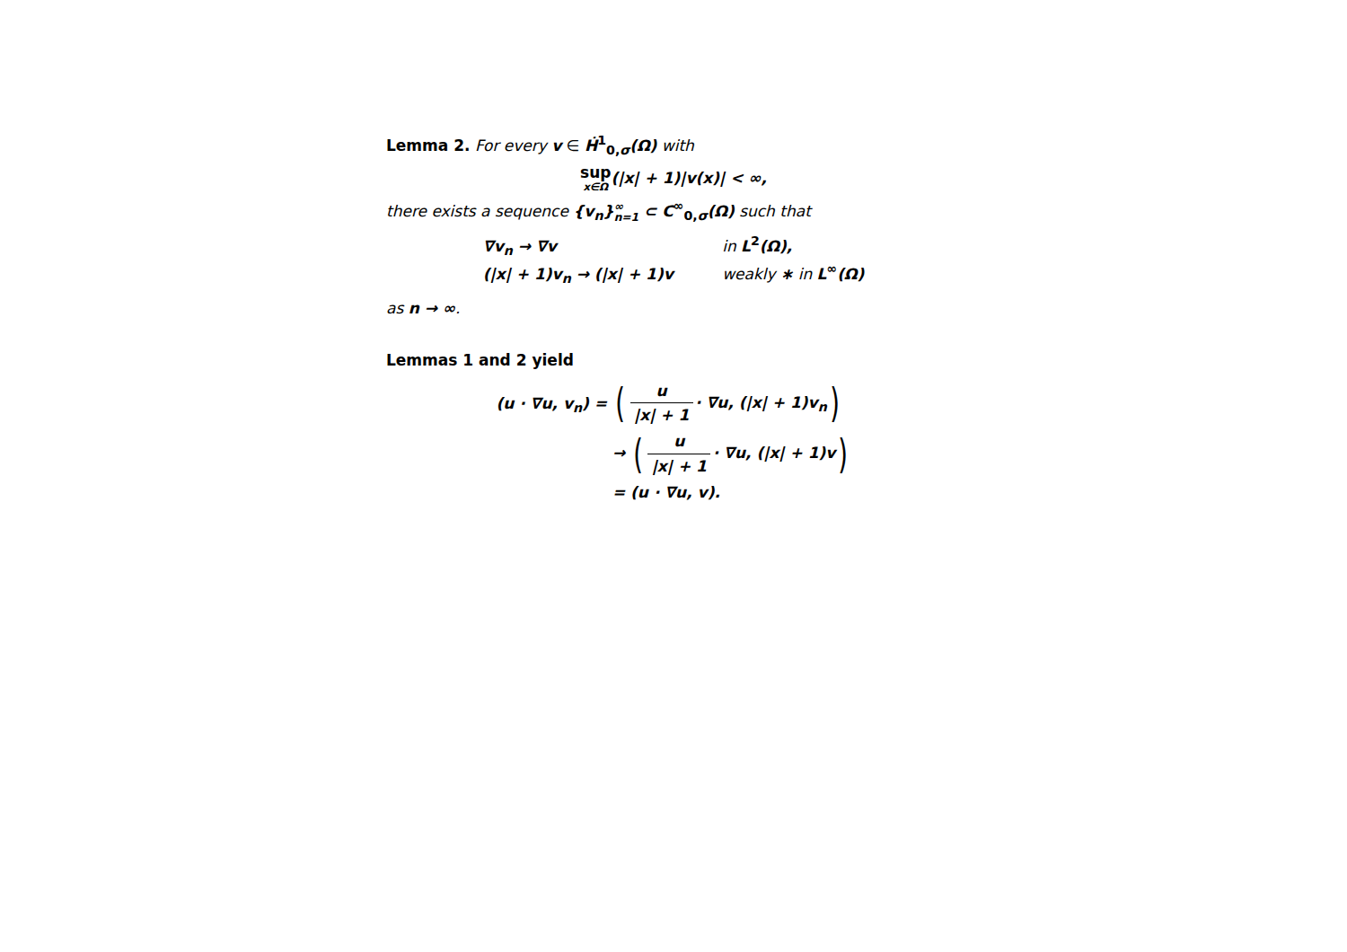Lemma 2. For every v ∈ Ḣ10,σ(Ω) with
sup x∈Ω(|x| + 1)|v(x)| < ∞,
there exists a sequence {vn}∞n=1 ⊂ C∞0,σ(Ω) such that
∇vn → ∇v
in L2(Ω),
(|x| + 1)vn → (|x| + 1)v
weakly ∗ in L∞(Ω)
as n → ∞.
Lemmas 1 and 2 yield
(u · ∇u, vn) =
(u|x| + 1· ∇u, (|x| + 1)vn)
→ (u|x| + 1· ∇u, (|x| + 1)v)
= (u · ∇u, v).